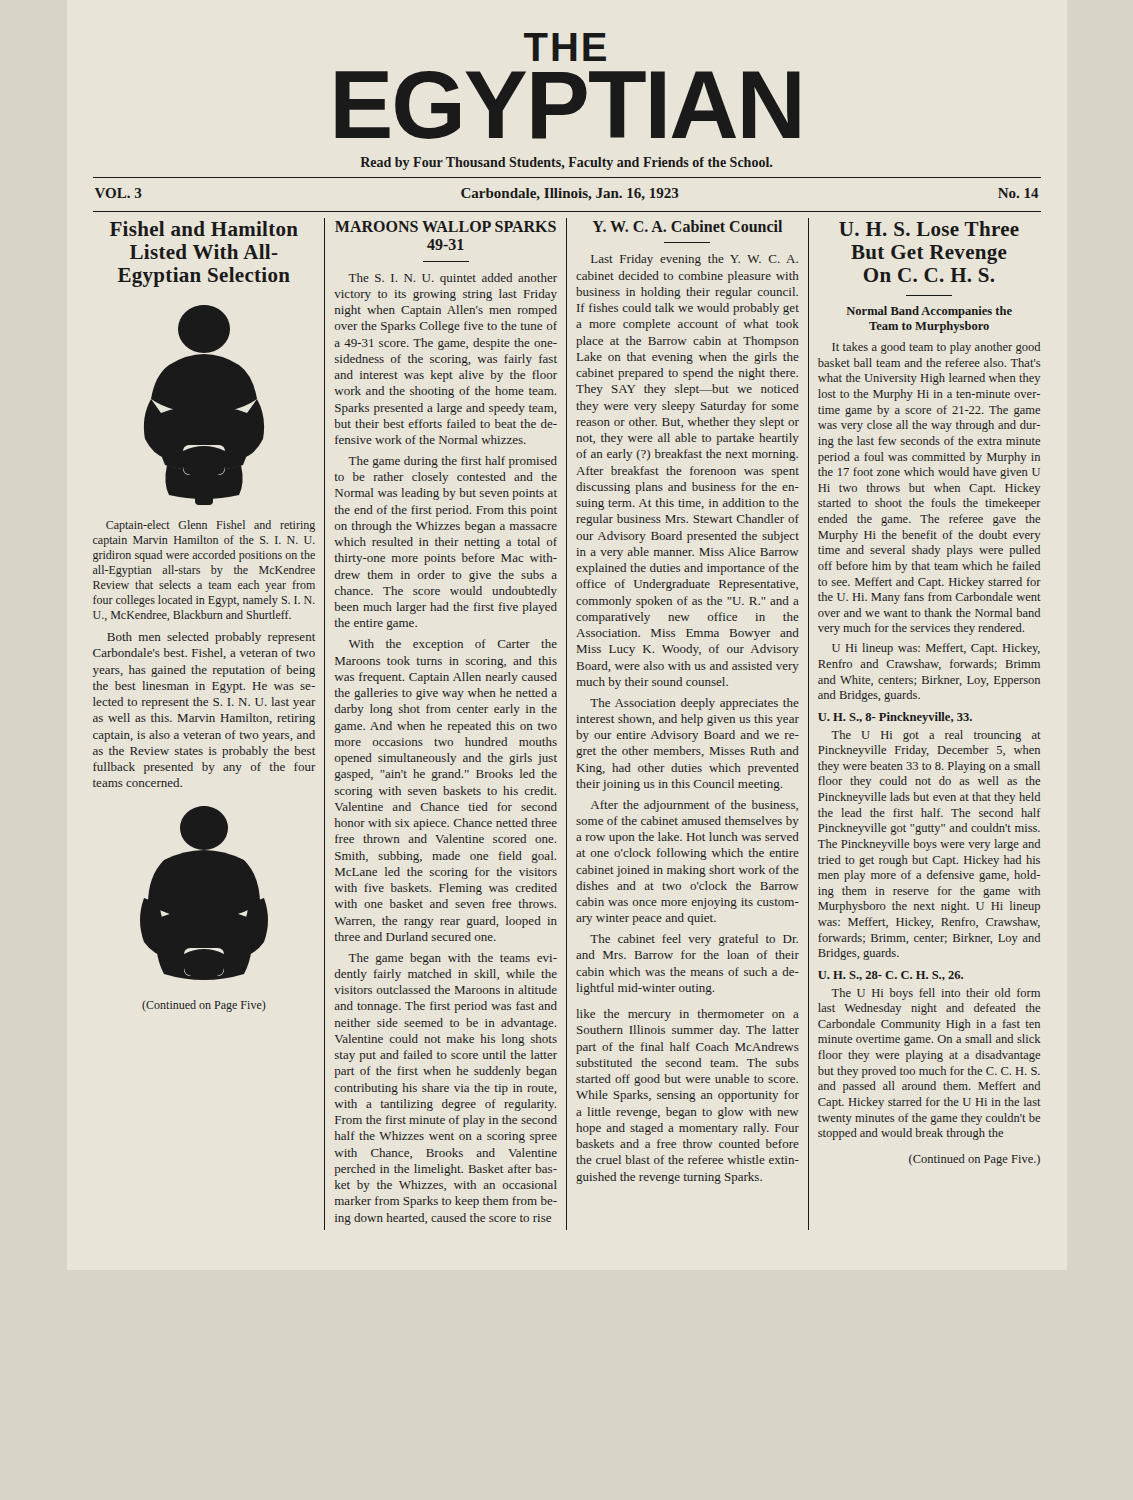THE
EGYPTIAN
Read by Four Thousand Students, Faculty and Friends of the School.
VOL. 3 Carbondale, Illinois, Jan. 16, 1923 No. 14
Fishel and Hamilton
Listed With All-
Egyptian Selection
Captain-elect Glenn Fishel and retiring captain Marvin Hamilton of the S. I. N. U. gridiron squad were accorded positions on the all-Egyptian all-stars by the McKendree Review that selects a team each year from four colleges located in Egypt, namely S. I. N. U., McKendree, Blackburn and Shurtleff.
Both men selected probably represent Carbondale's best. Fishel, a veteran of two years, has gained the reputation of being the best linesman in Egypt. He was selected to represent the S. I. N. U. last year as well as this. Marvin Hamilton, retiring captain, is also a veteran of two years, and as the Review states is probably the best fullback presented by any of the four teams concerned.
(Continued on Page Five)
MAROONS WALLOP SPARKS
49-31
The S. I. N. U. quintet added another victory to its growing string last Friday night when Captain Allen's men romped over the Sparks College five to the tune of a 49-31 score. The game, despite the one-sidedness of the scoring, was fairly fast and interest was kept alive by the floor work and the shooting of the home team. Sparks presented a large and speedy team, but their best efforts failed to beat the defensive work of the Normal whizzes.
The game during the first half promised to be rather closely contested and the Normal was leading by but seven points at the end of the first period. From this point on through the Whizzes began a massacre which resulted in their netting a total of thirty-one more points before Mac withdrew them in order to give the subs a chance. The score would undoubtedly been much larger had the first five played the entire game.
With the exception of Carter the Maroons took turns in scoring, and this was frequent. Captain Allen nearly caused the galleries to give way when he netted a darby long shot from center early in the game. And when he repeated this on two more occasions two hundred mouths opened simultaneously and the girls just gasped, "ain't he grand." Brooks led the scoring with seven baskets to his credit. Valentine and Chance tied for second honor with six apiece. Chance netted three free thrown and Valentine scored one. Smith, subbing, made one field goal. McLane led the scoring for the visitors with five baskets. Fleming was credited with one basket and seven free throws. Warren, the rangy rear guard, looped in three and Durland secured one.
The game began with the teams evidently fairly matched in skill, while the visitors outclassed the Maroons in altitude and tonnage. The first period was fast and neither side seemed to be in advantage. Valentine could not make his long shots stay put and failed to score until the latter part of the first when he suddenly began contributing his share via the tip in route, with a tantilizing degree of regularity. From the first minute of play in the second half the Whizzes went on a scoring spree with Chance, Brooks and Valentine perched in the limelight. Basket after basket by the Whizzes, with an occasional marker from Sparks to keep them from being down hearted, caused the score to rise
Y. W. C. A. Cabinet Council
Last Friday evening the Y. W. C. A. cabinet decided to combine pleasure with business in holding their regular council. If fishes could talk we would probably get a more complete account of what took place at the Barrow cabin at Thompson Lake on that evening when the girls the cabinet prepared to spend the night there. They SAY they slept—but we noticed they were very sleepy Saturday for some reason or other. But, whether they slept or not, they were all able to partake heartily of an early (?) breakfast the next morning. After breakfast the forenoon was spent discussing plans and business for the ensuing term. At this time, in addition to the regular business Mrs. Stewart Chandler of our Advisory Board presented the subject in a very able manner. Miss Alice Barrow explained the duties and importance of the office of Undergraduate Representative, commonly spoken of as the "U. R." and a comparatively new office in the Association. Miss Emma Bowyer and Miss Lucy K. Woody, of our Advisory Board, were also with us and assisted very much by their sound counsel.
The Association deeply appreciates the interest shown, and help given us this year by our entire Advisory Board and we regret the other members, Misses Ruth and King, had other duties which prevented their joining us in this Council meeting.
After the adjournment of the business, some of the cabinet amused themselves by a row upon the lake. Hot lunch was served at one o'clock following which the entire cabinet joined in making short work of the dishes and at two o'clock the Barrow cabin was once more enjoying its customary winter peace and quiet.
The cabinet feel very grateful to Dr. and Mrs. Barrow for the loan of their cabin which was the means of such a delightful mid-winter outing.
like the mercury in thermometer on a Southern Illinois summer day. The latter part of the final half Coach McAndrews substituted the second team. The subs started off good but were unable to score. While Sparks, sensing an opportunity for a little revenge, began to glow with new hope and staged a momentary rally. Four baskets and a free throw counted before the cruel blast of the referee whistle extinguished the revenge turning Sparks.
U. H. S. Lose Three
But Get Revenge
On C. C. H. S.
Normal Band Accompanies the
Team to Murphysboro
It takes a good team to play another good basket ball team and the referee also. That's what the University High learned when they lost to the Murphy Hi in a ten-minute overtime game by a score of 21-22. The game was very close all the way through and during the last few seconds of the extra minute period a foul was committed by Murphy in the 17 foot zone which would have given U Hi two throws but when Capt. Hickey started to shoot the fouls the timekeeper ended the game. The referee gave the Murphy Hi the benefit of the doubt every time and several shady plays were pulled off before him by that team which he failed to see. Meffert and Capt. Hickey starred for the U. Hi. Many fans from Carbondale went over and we want to thank the Normal band very much for the services they rendered.
U Hi lineup was: Meffert, Capt. Hickey, Renfro and Crawshaw, forwards; Brimm and White, centers; Birkner, Loy, Epperson and Bridges, guards.
U. H. S., 8- Pinckneyville, 33.
The U Hi got a real trouncing at Pinckneyville Friday, December 5, when they were beaten 33 to 8. Playing on a small floor they could not do as well as the Pinckneyville lads but even at that they held the lead the first half. The second half Pinckneyville got "gutty" and couldn't miss. The Pinckneyville boys were very large and tried to get rough but Capt. Hickey had his men play more of a defensive game, holding them in reserve for the game with Murphysboro the next night. U Hi lineup was: Meffert, Hickey, Renfro, Crawshaw, forwards; Brimm, center; Birkner, Loy and Bridges, guards.
U. H. S., 28- C. C. H. S., 26.
The U Hi boys fell into their old form last Wednesday night and defeated the Carbondale Community High in a fast ten minute overtime game. On a small and slick floor they were playing at a disadvantage but they proved too much for the C. C. H. S. and passed all around them. Meffert and Capt. Hickey starred for the U Hi in the last twenty minutes of the game they couldn't be stopped and would break through the
(Continued on Page Five.)